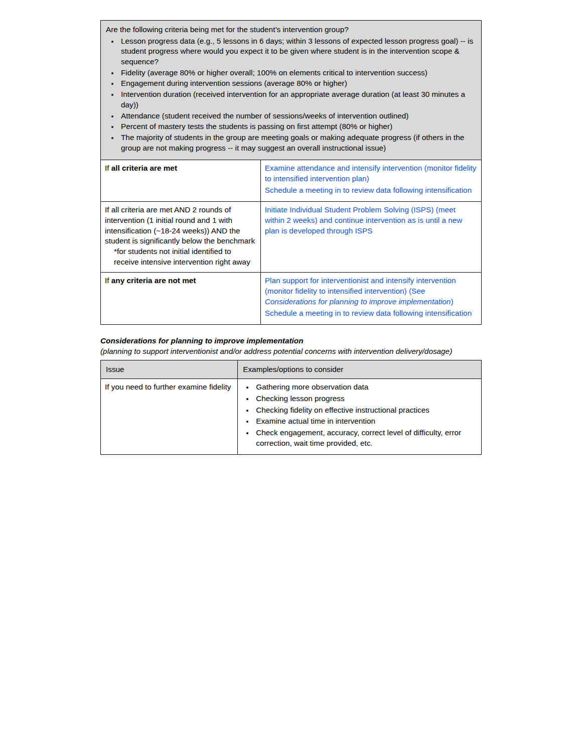| Are the following criteria being met for the student’s intervention group? Lesson progress data (e.g., 5 lessons in 6 days; within 3 lessons of expected lesson progress goal) -- is student progress where would you expect it to be given where student is in the intervention scope & sequence? Fidelity (average 80% or higher overall; 100% on elements critical to intervention success) Engagement during intervention sessions (average 80% or higher) Intervention duration (received intervention for an appropriate average duration (at least 30 minutes a day)) Attendance (student received the number of sessions/weeks of intervention outlined) Percent of mastery tests the students is passing on first attempt (80% or higher) The majority of students in the group are meeting goals or making adequate progress (if others in the group are not making progress -- it may suggest an overall instructional issue) |
| If all criteria are met | Examine attendance and intensify intervention (monitor fidelity to intensified intervention plan) Schedule a meeting in to review data following intensification |
| If all criteria are met AND 2 rounds of intervention (1 initial round and 1 with intensification (~18-24 weeks)) AND the student is significantly below the benchmark *for students not initial identified to receive intensive intervention right away | Initiate Individual Student Problem Solving (ISPS) (meet within 2 weeks) and continue intervention as is until a new plan is developed through ISPS |
| If any criteria are not met | Plan support for interventionist and intensify intervention (monitor fidelity to intensified intervention) (See Considerations for planning to improve implementation ) Schedule a meeting in to review data following intensification |
Considerations for planning to improve implementation
(planning to support interventionist and/or address potential concerns with intervention delivery/dosage)
| Issue | Examples/options to consider |
| If you need to further examine fidelity | Gathering more observation data Checking lesson progress Checking fidelity on effective instructional practices Examine actual time in intervention Check engagement, accuracy, correct level of difficulty, error correction, wait time provided, etc. |